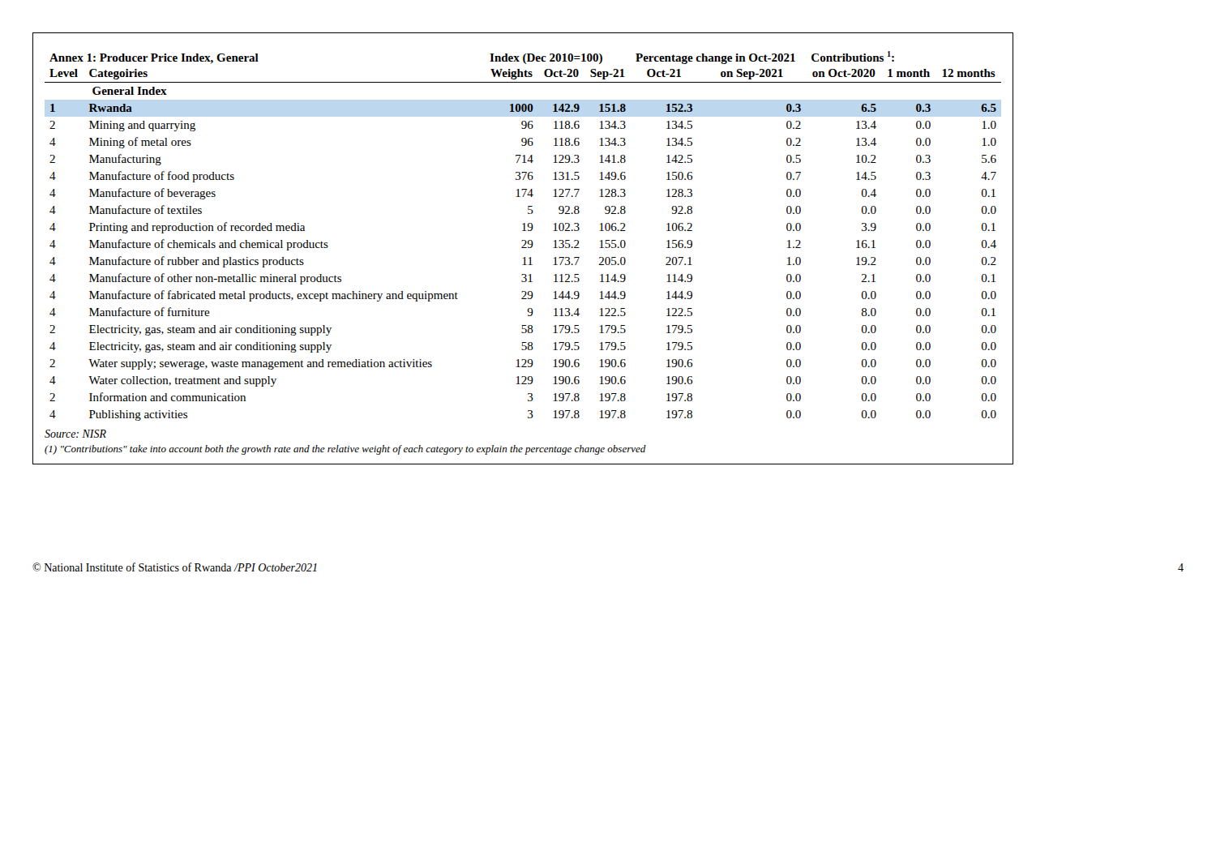| Annex 1: Producer Price Index, General | | Index (Dec 2010=100) | Percentage change in Oct-2021 | Contributions 1 : |
| --- | --- | --- | --- | --- |
| Level | Categoiries | | Weights | Oct-20 | Sep-21 | Oct-21 | on Sep-2021 | on Oct-2020 | 1 month | 12 months |
| | General Index | | | | | | | | | |
| 1 | Rwanda | | 1000 | 142.9 | 151.8 | 152.3 | 0.3 | 6.5 | 0.3 | 6.5 |
| 2 | Mining and quarrying | | 96 | 118.6 | 134.3 | 134.5 | 0.2 | 13.4 | 0.0 | 1.0 |
| 4 | Mining of metal ores | | 96 | 118.6 | 134.3 | 134.5 | 0.2 | 13.4 | 0.0 | 1.0 |
| 2 | Manufacturing | | 714 | 129.3 | 141.8 | 142.5 | 0.5 | 10.2 | 0.3 | 5.6 |
| 4 | Manufacture of food products | | 376 | 131.5 | 149.6 | 150.6 | 0.7 | 14.5 | 0.3 | 4.7 |
| 4 | Manufacture of beverages | | 174 | 127.7 | 128.3 | 128.3 | 0.0 | 0.4 | 0.0 | 0.1 |
| 4 | Manufacture of textiles | | 5 | 92.8 | 92.8 | 92.8 | 0.0 | 0.0 | 0.0 | 0.0 |
| 4 | Printing and reproduction of recorded media | | 19 | 102.3 | 106.2 | 106.2 | 0.0 | 3.9 | 0.0 | 0.1 |
| 4 | Manufacture of chemicals and chemical products | | 29 | 135.2 | 155.0 | 156.9 | 1.2 | 16.1 | 0.0 | 0.4 |
| 4 | Manufacture of rubber and plastics products | | 11 | 173.7 | 205.0 | 207.1 | 1.0 | 19.2 | 0.0 | 0.2 |
| 4 | Manufacture of other non-metallic mineral products | | 31 | 112.5 | 114.9 | 114.9 | 0.0 | 2.1 | 0.0 | 0.1 |
| 4 | Manufacture of fabricated metal products, except machinery and equipment | | 29 | 144.9 | 144.9 | 144.9 | 0.0 | 0.0 | 0.0 | 0.0 |
| 4 | Manufacture of furniture | | 9 | 113.4 | 122.5 | 122.5 | 0.0 | 8.0 | 0.0 | 0.1 |
| 2 | Electricity, gas, steam and air conditioning supply | | 58 | 179.5 | 179.5 | 179.5 | 0.0 | 0.0 | 0.0 | 0.0 |
| 4 | Electricity, gas, steam and air conditioning supply | | 58 | 179.5 | 179.5 | 179.5 | 0.0 | 0.0 | 0.0 | 0.0 |
| 2 | Water supply; sewerage, waste management and remediation activities | | 129 | 190.6 | 190.6 | 190.6 | 0.0 | 0.0 | 0.0 | 0.0 |
| 4 | Water collection, treatment and supply | | 129 | 190.6 | 190.6 | 190.6 | 0.0 | 0.0 | 0.0 | 0.0 |
| 2 | Information and communication | | 3 | 197.8 | 197.8 | 197.8 | 0.0 | 0.0 | 0.0 | 0.0 |
| 4 | Publishing activities | | 3 | 197.8 | 197.8 | 197.8 | 0.0 | 0.0 | 0.0 | 0.0 |
Source: NISR
(1) "Contributions" take into account both the growth rate and the relative weight of each category to explain the percentage change observed
© National Institute of Statistics of Rwanda /PPI October2021 4